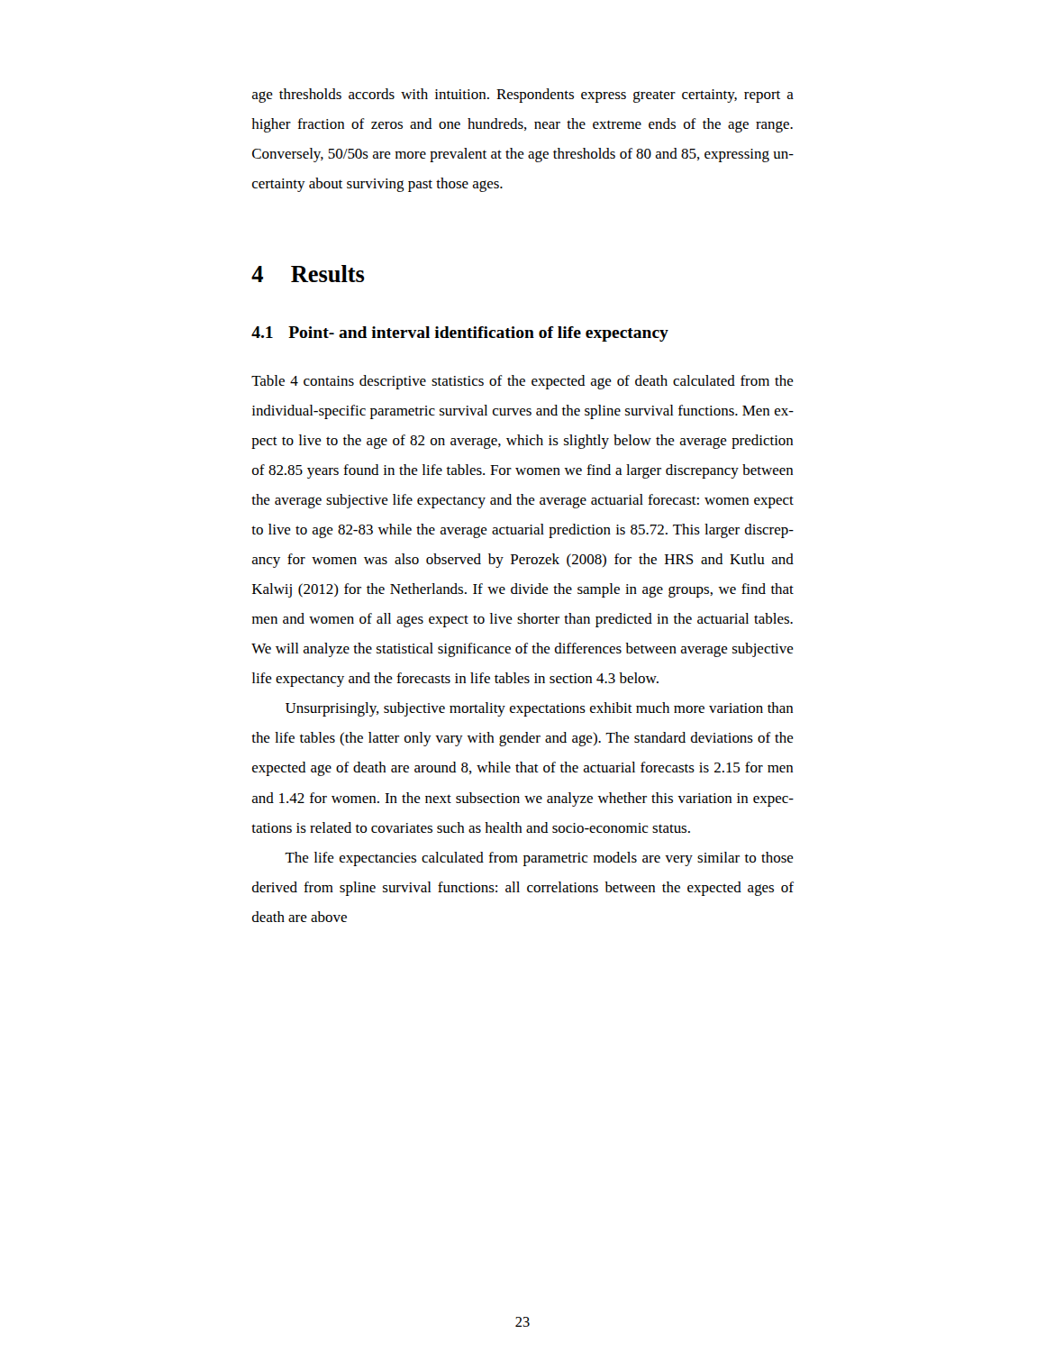age thresholds accords with intuition. Respondents express greater certainty, report a higher fraction of zeros and one hundreds, near the extreme ends of the age range. Conversely, 50/50s are more prevalent at the age thresholds of 80 and 85, expressing uncertainty about surviving past those ages.
4 Results
4.1 Point- and interval identification of life expectancy
Table 4 contains descriptive statistics of the expected age of death calculated from the individual-specific parametric survival curves and the spline survival functions. Men expect to live to the age of 82 on average, which is slightly below the average prediction of 82.85 years found in the life tables. For women we find a larger discrepancy between the average subjective life expectancy and the average actuarial forecast: women expect to live to age 82-83 while the average actuarial prediction is 85.72. This larger discrepancy for women was also observed by Perozek (2008) for the HRS and Kutlu and Kalwij (2012) for the Netherlands. If we divide the sample in age groups, we find that men and women of all ages expect to live shorter than predicted in the actuarial tables. We will analyze the statistical significance of the differences between average subjective life expectancy and the forecasts in life tables in section 4.3 below.
Unsurprisingly, subjective mortality expectations exhibit much more variation than the life tables (the latter only vary with gender and age). The standard deviations of the expected age of death are around 8, while that of the actuarial forecasts is 2.15 for men and 1.42 for women. In the next subsection we analyze whether this variation in expectations is related to covariates such as health and socio-economic status.
The life expectancies calculated from parametric models are very similar to those derived from spline survival functions: all correlations between the expected ages of death are above
23